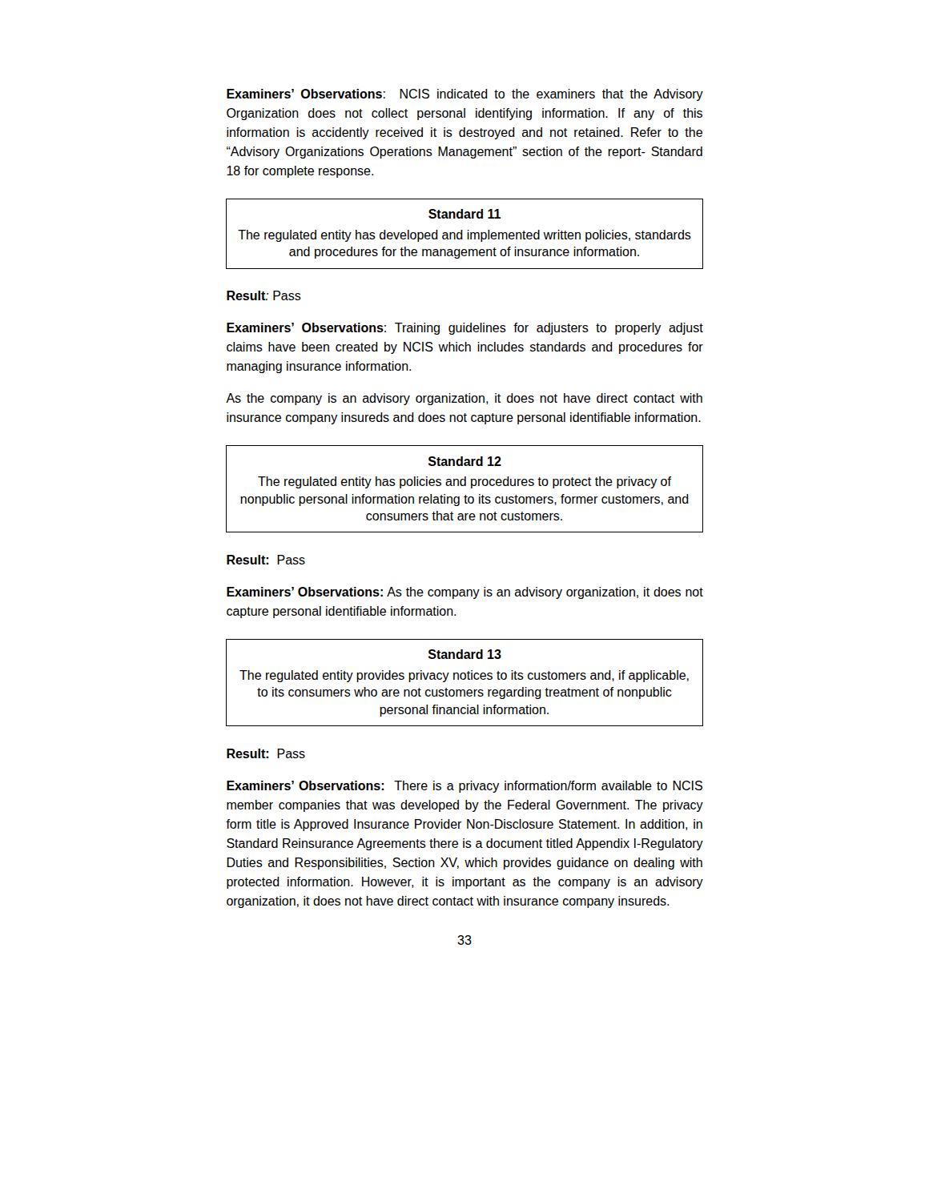Examiners’ Observations: NCIS indicated to the examiners that the Advisory Organization does not collect personal identifying information. If any of this information is accidently received it is destroyed and not retained. Refer to the “Advisory Organizations Operations Management” section of the report- Standard 18 for complete response.
Standard 11
The regulated entity has developed and implemented written policies, standards and procedures for the management of insurance information.
Result: Pass
Examiners’ Observations: Training guidelines for adjusters to properly adjust claims have been created by NCIS which includes standards and procedures for managing insurance information.
As the company is an advisory organization, it does not have direct contact with insurance company insureds and does not capture personal identifiable information.
Standard 12
The regulated entity has policies and procedures to protect the privacy of nonpublic personal information relating to its customers, former customers, and consumers that are not customers.
Result: Pass
Examiners’ Observations: As the company is an advisory organization, it does not capture personal identifiable information.
Standard 13
The regulated entity provides privacy notices to its customers and, if applicable, to its consumers who are not customers regarding treatment of nonpublic personal financial information.
Result: Pass
Examiners’ Observations: There is a privacy information/form available to NCIS member companies that was developed by the Federal Government. The privacy form title is Approved Insurance Provider Non-Disclosure Statement. In addition, in Standard Reinsurance Agreements there is a document titled Appendix I-Regulatory Duties and Responsibilities, Section XV, which provides guidance on dealing with protected information. However, it is important as the company is an advisory organization, it does not have direct contact with insurance company insureds.
33